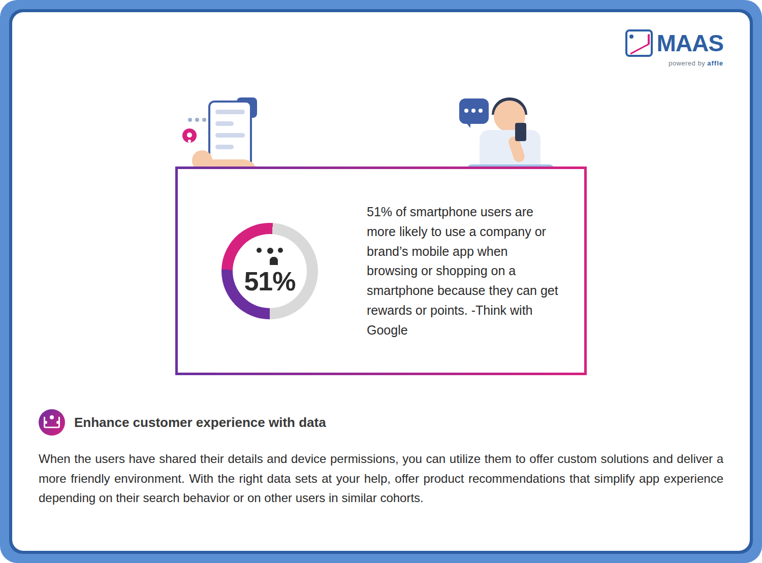MAAS
powered by affle
51%
51% of smartphone users are more likely to use a company or brand’s mobile app when browsing or shopping on a smartphone because they can get rewards or points. -Think with Google
Enhance customer experience with data
When the users have shared their details and device permissions, you can utilize them to offer custom solutions and deliver a more friendly environment. With the right data sets at your help, offer product recommendations that simplify app experience depending on their search behavior or on other users in similar cohorts.